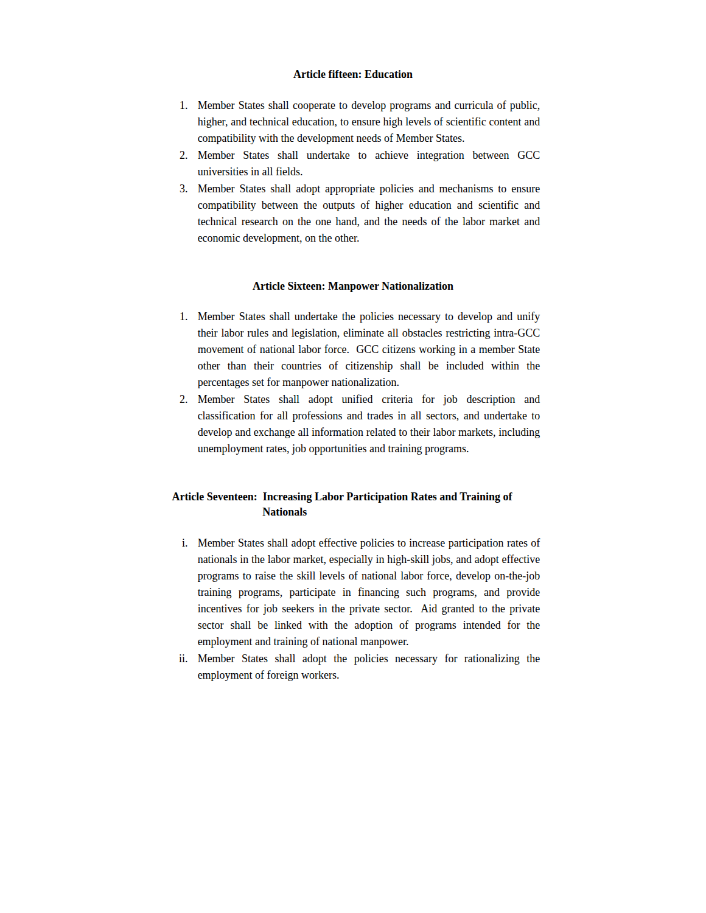Article fifteen: Education
Member States shall cooperate to develop programs and curricula of public, higher, and technical education, to ensure high levels of scientific content and compatibility with the development needs of Member States.
Member States shall undertake to achieve integration between GCC universities in all fields.
Member States shall adopt appropriate policies and mechanisms to ensure compatibility between the outputs of higher education and scientific and technical research on the one hand, and the needs of the labor market and economic development, on the other.
Article Sixteen: Manpower Nationalization
Member States shall undertake the policies necessary to develop and unify their labor rules and legislation, eliminate all obstacles restricting intra-GCC movement of national labor force. GCC citizens working in a member State other than their countries of citizenship shall be included within the percentages set for manpower nationalization.
Member States shall adopt unified criteria for job description and classification for all professions and trades in all sectors, and undertake to develop and exchange all information related to their labor markets, including unemployment rates, job opportunities and training programs.
Article Seventeen: Increasing Labor Participation Rates and Training of Nationals
Member States shall adopt effective policies to increase participation rates of nationals in the labor market, especially in high-skill jobs, and adopt effective programs to raise the skill levels of national labor force, develop on-the-job training programs, participate in financing such programs, and provide incentives for job seekers in the private sector. Aid granted to the private sector shall be linked with the adoption of programs intended for the employment and training of national manpower.
Member States shall adopt the policies necessary for rationalizing the employment of foreign workers.